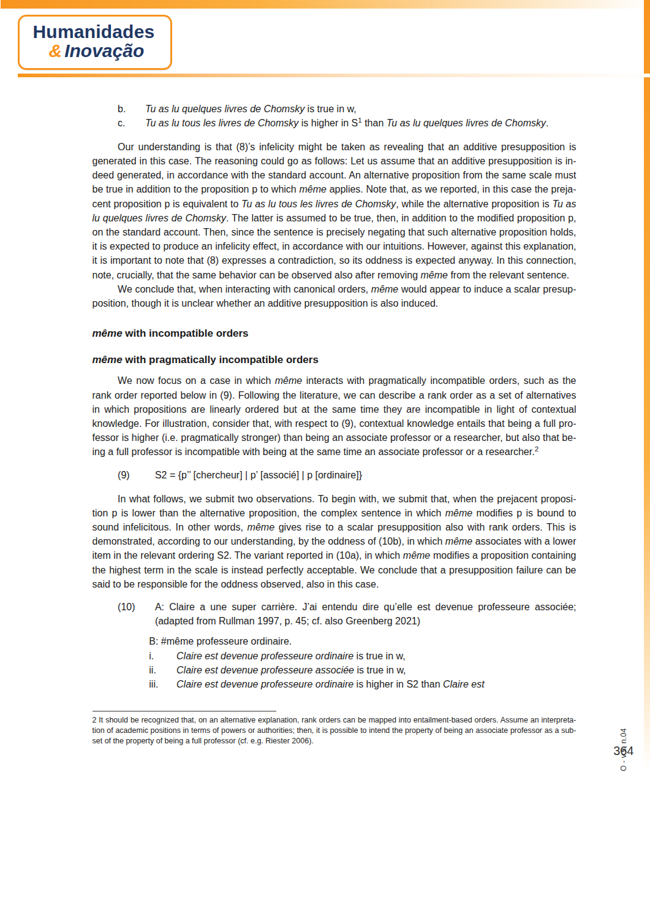Humanidades
&Inovação
b. Tu as lu quelques livres de Chomsky is true in w,
c. Tu as lu tous les livres de Chomsky is higher in S1 than Tu as lu quelques livres de Chomsky.
Our understanding is that (8)’s infelicity might be taken as revealing that an additive presupposition is generated in this case. The reasoning could go as follows: Let us assume that an additive presupposition is indeed generated, in accordance with the standard account. An alternative proposition from the same scale must be true in addition to the proposition p to which même applies. Note that, as we reported, in this case the prejacent proposition p is equivalent to Tu as lu tous les livres de Chomsky, while the alternative proposition is Tu as lu quelques livres de Chomsky. The latter is assumed to be true, then, in addition to the modified proposition p, on the standard account. Then, since the sentence is precisely negating that such alternative proposition holds, it is expected to produce an infelicity effect, in accordance with our intuitions. However, against this explanation, it is important to note that (8) expresses a contradiction, so its oddness is expected anyway. In this connection, note, crucially, that the same behavior can be observed also after removing même from the relevant sentence.
We conclude that, when interacting with canonical orders, même would appear to induce a scalar presupposition, though it is unclear whether an additive presupposition is also induced.
même with incompatible orders
même with pragmatically incompatible orders
We now focus on a case in which même interacts with pragmatically incompatible orders, such as the rank order reported below in (9). Following the literature, we can describe a rank order as a set of alternatives in which propositions are linearly ordered but at the same time they are incompatible in light of contextual knowledge. For illustration, consider that, with respect to (9), contextual knowledge entails that being a full professor is higher (i.e. pragmatically stronger) than being an associate professor or a researcher, but also that being a full professor is incompatible with being at the same time an associate professor or a researcher.2
(9) S2 = {p’’ [chercheur] | p’ [associé] | p [ordinaire]}
In what follows, we submit two observations. To begin with, we submit that, when the prejacent proposition p is lower than the alternative proposition, the complex sentence in which même modifies p is bound to sound infelicitous. In other words, même gives rise to a scalar presupposition also with rank orders. This is demonstrated, according to our understanding, by the oddness of (10b), in which même associates with a lower item in the relevant ordering S2. The variant reported in (10a), in which même modifies a proposition containing the highest term in the scale is instead perfectly acceptable. We conclude that a presupposition failure can be said to be responsible for the oddness observed, also in this case.
(10) A: Claire a une super carrière. J’ai entendu dire qu’elle est devenue professeure associée; (adapted from Rullman 1997, p. 45; cf. also Greenberg 2021)
B: #même professeure ordinaire.
i. Claire est devenue professeure ordinaire is true in w,
ii. Claire est devenue professeure associée is true in w,
iii. Claire est devenue professeure ordinaire is higher in S2 than Claire est
2 It should be recognized that, on an alternative explanation, rank orders can be mapped into entailment-based orders. Assume an interpretation of academic positions in terms of powers or authorities; then, it is possible to intend the property of being an associate professor as a subset of the property of being a full professor (cf. e.g. Riester 2006).
Revista Humanidades e Inovação - ISSN 2358-8322 - Palmas - TO - v.9, n.04
364